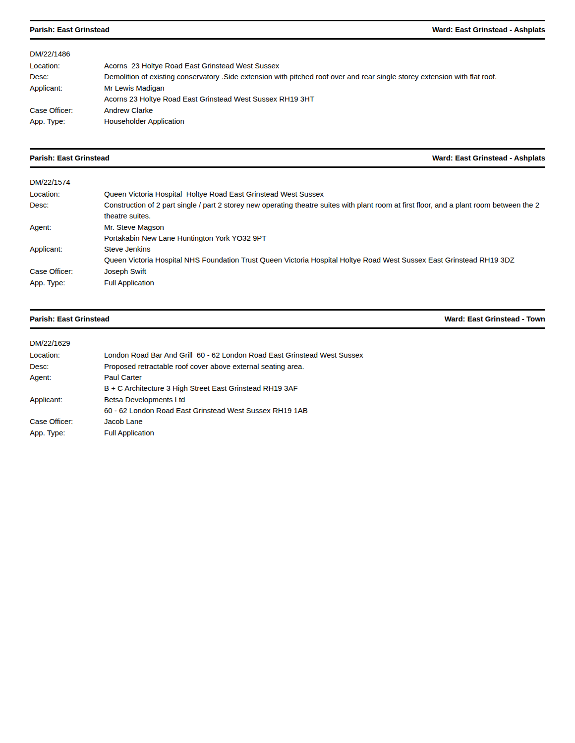Parish: East Grinstead Ward: East Grinstead - Ashplats
DM/22/1486
| Location: | Acorns 23 Holtye Road East Grinstead West Sussex |
| Desc: | Demolition of existing conservatory .Side extension with pitched roof over and rear single storey extension with flat roof. |
| Applicant: | Mr Lewis Madigan Acorns 23 Holtye Road East Grinstead West Sussex RH19 3HT |
| Case Officer: | Andrew Clarke |
| App. Type: | Householder Application |
Parish: East Grinstead Ward: East Grinstead - Ashplats
DM/22/1574
| Location: | Queen Victoria Hospital Holtye Road East Grinstead West Sussex |
| Desc: | Construction of 2 part single / part 2 storey new operating theatre suites with plant room at first floor, and a plant room between the 2 theatre suites. |
| Agent: | Mr. Steve Magson Portakabin New Lane Huntington York YO32 9PT |
| Applicant: | Steve Jenkins Queen Victoria Hospital NHS Foundation Trust Queen Victoria Hospital Holtye Road West Sussex East Grinstead RH19 3DZ |
| Case Officer: | Joseph Swift |
| App. Type: | Full Application |
Parish: East Grinstead Ward: East Grinstead - Town
DM/22/1629
| Location: | London Road Bar And Grill 60 - 62 London Road East Grinstead West Sussex |
| Desc: | Proposed retractable roof cover above external seating area. |
| Agent: | Paul Carter B + C Architecture 3 High Street East Grinstead RH19 3AF |
| Applicant: | Betsa Developments Ltd 60 - 62 London Road East Grinstead West Sussex RH19 1AB |
| Case Officer: | Jacob Lane |
| App. Type: | Full Application |